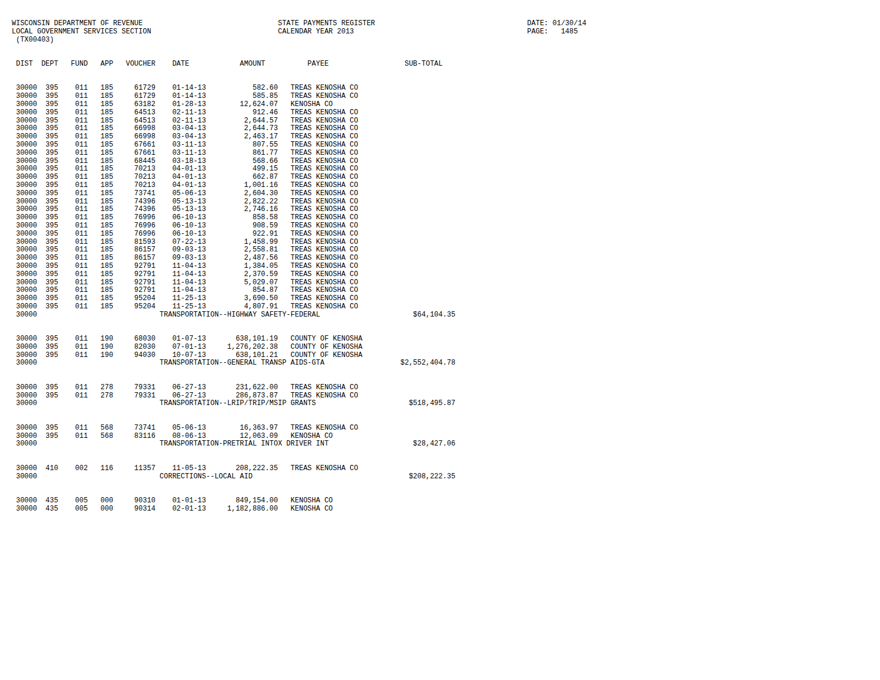WISCONSIN DEPARTMENT OF REVENUE STATE PAYMENTS REGISTER DATE: 01/30/14 LOCAL GOVERNMENT SERVICES SECTION CALENDAR YEAR 2013 PAGE: 1485 (TX00403) DIST DEPT FUND APP VOUCHER DATE AMOUNT PAYEE SUB-TOTAL 30000 395 011 185 61729 01-14-13 582.60 TREAS KENOSHA CO 30000 395 011 185 61729 01-14-13 585.85 TREAS KENOSHA CO 30000 395 011 185 63182 01-28-13 12,624.07 KENOSHA CO 30000 395 011 185 64513 02-11-13 912.46 TREAS KENOSHA CO 30000 395 011 185 64513 02-11-13 2,644.57 TREAS KENOSHA CO 30000 395 011 185 66998 03-04-13 2,644.73 TREAS KENOSHA CO 30000 395 011 185 66998 03-04-13 2,463.17 TREAS KENOSHA CO 30000 395 011 185 67661 03-11-13 807.55 TREAS KENOSHA CO 30000 395 011 185 67661 03-11-13 861.77 TREAS KENOSHA CO 30000 395 011 185 68445 03-18-13 568.66 TREAS KENOSHA CO 30000 395 011 185 70213 04-01-13 499.15 TREAS KENOSHA CO 30000 395 011 185 70213 04-01-13 662.87 TREAS KENOSHA CO 30000 395 011 185 70213 04-01-13 1,001.16 TREAS KENOSHA CO 30000 395 011 185 73741 05-06-13 2,604.30 TREAS KENOSHA CO 30000 395 011 185 74396 05-13-13 2,822.22 TREAS KENOSHA CO 30000 395 011 185 74396 05-13-13 2,746.16 TREAS KENOSHA CO 30000 395 011 185 76996 06-10-13 858.58 TREAS KENOSHA CO 30000 395 011 185 76996 06-10-13 908.59 TREAS KENOSHA CO 30000 395 011 185 76996 06-10-13 922.91 TREAS KENOSHA CO 30000 395 011 185 81593 07-22-13 1,458.99 TREAS KENOSHA CO 30000 395 011 185 86157 09-03-13 2,558.81 TREAS KENOSHA CO 30000 395 011 185 86157 09-03-13 2,487.56 TREAS KENOSHA CO 30000 395 011 185 92791 11-04-13 1,384.05 TREAS KENOSHA CO 30000 395 011 185 92791 11-04-13 2,370.59 TREAS KENOSHA CO 30000 395 011 185 92791 11-04-13 5,029.07 TREAS KENOSHA CO 30000 395 011 185 92791 11-04-13 854.87 TREAS KENOSHA CO 30000 395 011 185 95204 11-25-13 3,690.50 TREAS KENOSHA CO 30000 395 011 185 95204 11-25-13 4,807.91 TREAS KENOSHA CO 30000 TRANSPORTATION--HIGHWAY SAFETY-FEDERAL $64,104.35 30000 395 011 190 68030 01-07-13 638,101.19 COUNTY OF KENOSHA 30000 395 011 190 82030 07-01-13 1,276,202.38 COUNTY OF KENOSHA 30000 395 011 190 94030 10-07-13 638,101.21 COUNTY OF KENOSHA 30000 TRANSPORTATION--GENERAL TRANSP AIDS-GTA $2,552,404.78 30000 395 011 278 79331 06-27-13 231,622.00 TREAS KENOSHA CO 30000 395 011 278 79331 06-27-13 286,873.87 TREAS KENOSHA CO 30000 TRANSPORTATION--LRIP/TRIP/MSIP GRANTS $518,495.87 30000 395 011 568 73741 05-06-13 16,363.97 TREAS KENOSHA CO 30000 395 011 568 83116 08-06-13 12,063.09 KENOSHA CO 30000 TRANSPORTATION-PRETRIAL INTOX DRIVER INT $28,427.06 30000 410 002 116 11357 11-05-13 208,222.35 TREAS KENOSHA CO 30000 CORRECTIONS--LOCAL AID $208,222.35 30000 435 005 000 90310 01-01-13 849,154.00 KENOSHA CO 30000 435 005 000 90314 02-01-13 1,182,886.00 KENOSHA CO